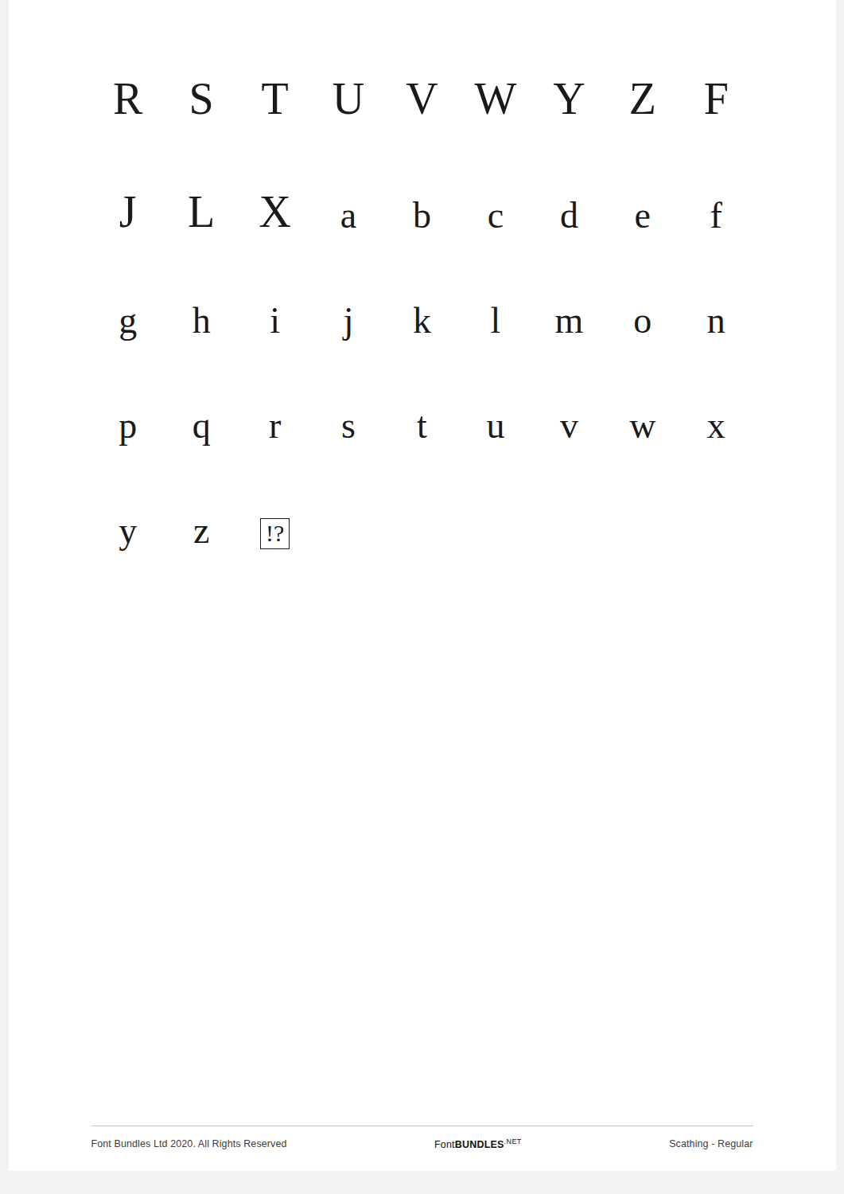R
S
T
U
V
W
Y
Z
F
J
L
X
a
b
c
d
e
f
g
h
i
j
k
l
m
o
n
p
q
r
s
t
u
v
w
x
y
z
!?
Font Bundles Ltd 2020. All Rights Reserved
FontBUNDLES.NET
Scathing - Regular